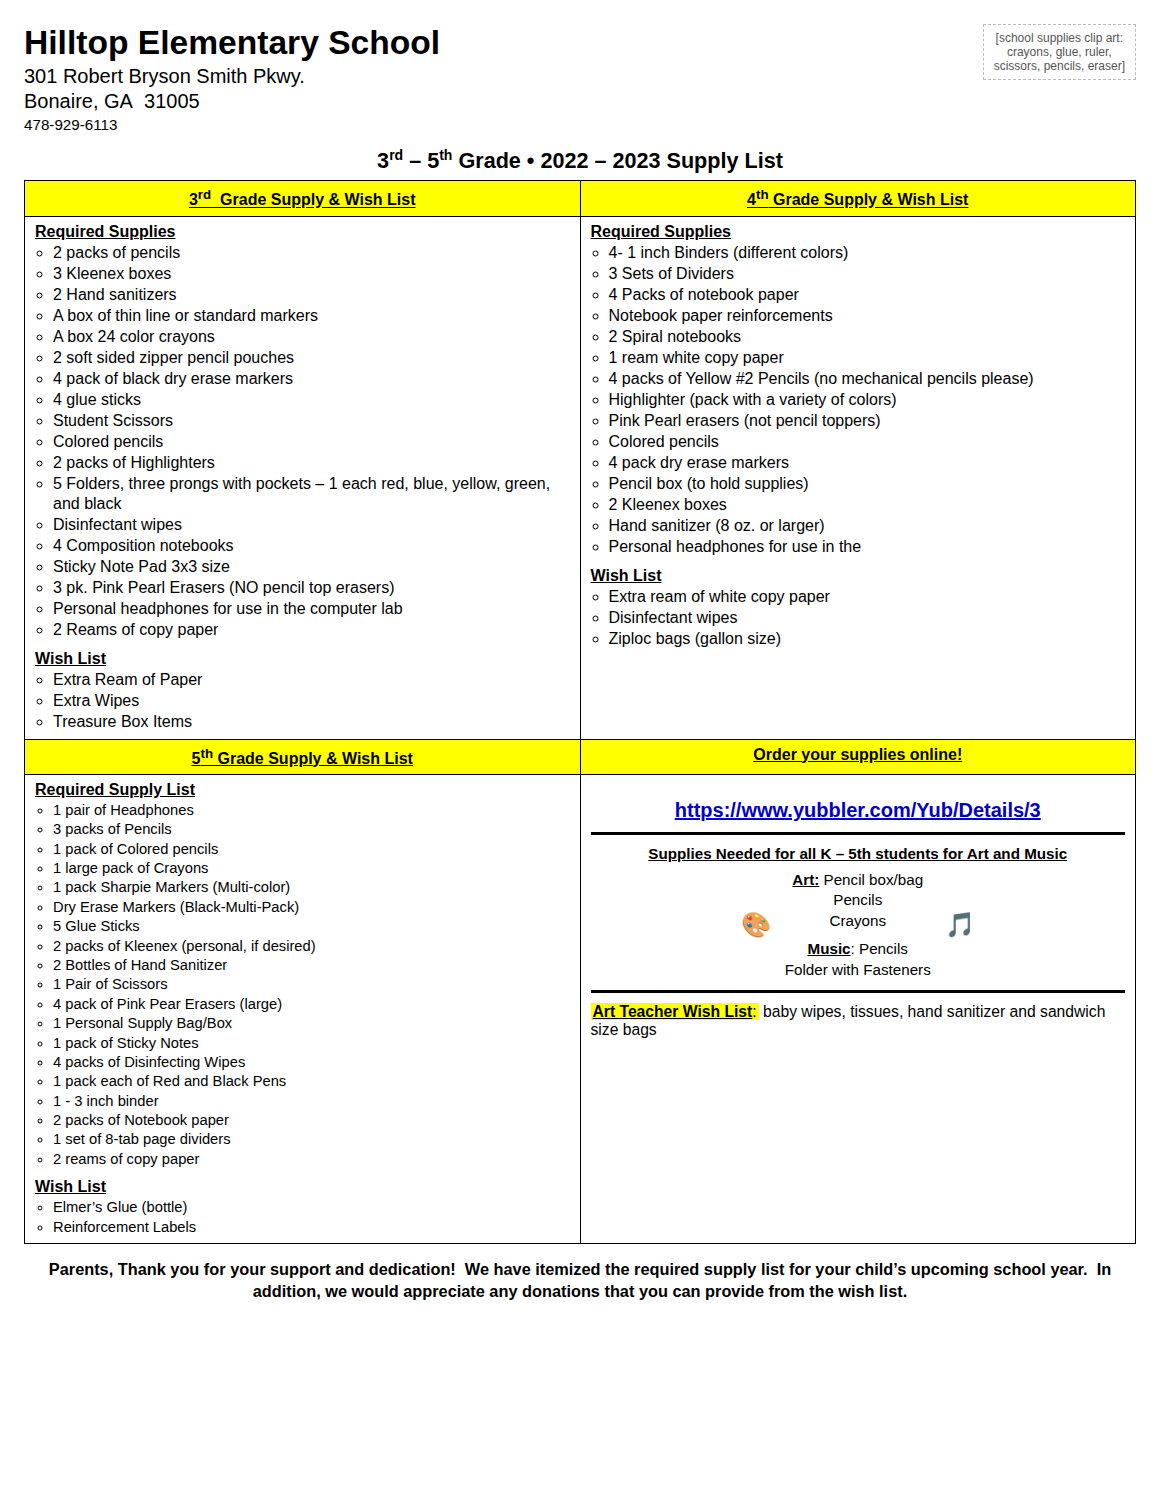[school supplies clip art:
crayons, glue, ruler,
scissors, pencils, eraser]
Hilltop Elementary School
301 Robert Bryson Smith Pkwy.
Bonaire, GA 31005
478-929-6113
3rd – 5th Grade • 2022 – 2023 Supply List
| 3 rd Grade Supply & Wish List | 4 th Grade Supply & Wish List |
| Required Supplies 2 packs of pencils 3 Kleenex boxes 2 Hand sanitizers A box of thin line or standard markers A box 24 color crayons 2 soft sided zipper pencil pouches 4 pack of black dry erase markers 4 glue sticks Student Scissors Colored pencils 2 packs of Highlighters 5 Folders, three prongs with pockets – 1 each red, blue, yellow, green, and black Disinfectant wipes 4 Composition notebooks Sticky Note Pad 3x3 size 3 pk. Pink Pearl Erasers (NO pencil top erasers) Personal headphones for use in the computer lab 2 Reams of copy paper Wish List Extra Ream of Paper Extra Wipes Treasure Box Items | Required Supplies 4- 1 inch Binders (different colors) 3 Sets of Dividers 4 Packs of notebook paper Notebook paper reinforcements 2 Spiral notebooks 1 ream white copy paper 4 packs of Yellow #2 Pencils (no mechanical pencils please) Highlighter (pack with a variety of colors) Pink Pearl erasers (not pencil toppers) Colored pencils 4 pack dry erase markers Pencil box (to hold supplies) 2 Kleenex boxes Hand sanitizer (8 oz. or larger) Personal headphones for use in the Wish List Extra ream of white copy paper Disinfectant wipes Ziploc bags (gallon size) |
| 5 th Grade Supply & Wish List | Order your supplies online! |
| Required Supply List 1 pair of Headphones 3 packs of Pencils 1 pack of Colored pencils 1 large pack of Crayons 1 pack Sharpie Markers (Multi-color) Dry Erase Markers (Black-Multi-Pack) 5 Glue Sticks 2 packs of Kleenex (personal, if desired) 2 Bottles of Hand Sanitizer 1 Pair of Scissors 4 pack of Pink Pear Erasers (large) 1 Personal Supply Bag/Box 1 pack of Sticky Notes 4 packs of Disinfecting Wipes 1 pack each of Red and Black Pens 1 - 3 inch binder 2 packs of Notebook paper 1 set of 8-tab page dividers 2 reams of copy paper Wish List Elmer’s Glue (bottle) Reinforcement Labels | https://www.yubbler.com/Yub/Details/3 Supplies Needed for all K – 5th students for Art and Music 🎨 Art: Pencil box/bag Pencils Crayons Music : Pencils Folder with Fasteners 🎵 Art Teacher Wish List : baby wipes, tissues, hand sanitizer and sandwich size bags |
Parents, Thank you for your support and dedication! We have itemized the required supply list for your child’s upcoming school year. In addition, we would appreciate any donations that you can provide from the wish list.